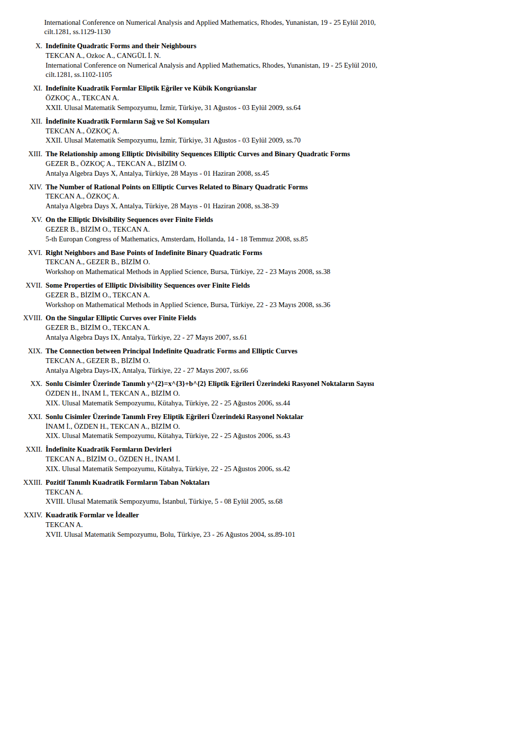International Conference on Numerical Analysis and Applied Mathematics, Rhodes, Yunanistan, 19 - 25 Eylül 2010,
cilt.1281, ss.1129-1130
Indefinite Quadratic Forms and their Neighbours
TEKCAN A., Ozkoc A., CANGÜL İ. N.
International Conference on Numerical Analysis and Applied Mathematics, Rhodes, Yunanistan, 19 - 25 Eylül 2010,
cilt.1281, ss.1102-1105
Indefinite Kuadratik Formlar Eliptik Eğriler ve Kübik Kongrüanslar
ÖZKOÇ A., TEKCAN A.
XXII. Ulusal Matematik Sempozyumu, İzmir, Türkiye, 31 Ağustos - 03 Eylül 2009, ss.64
İndefinite Kuadratik Formların Sağ ve Sol Komşuları
TEKCAN A., ÖZKOÇ A.
XXII. Ulusal Matematik Sempozyumu, İzmir, Türkiye, 31 Ağustos - 03 Eylül 2009, ss.70
The Relationship among Elliptic Divisibility Sequences Elliptic Curves and Binary Quadratic Forms
GEZER B., ÖZKOÇ A., TEKCAN A., BİZİM O.
Antalya Algebra Days X, Antalya, Türkiye, 28 Mayıs - 01 Haziran 2008, ss.45
The Number of Rational Points on Elliptic Curves Related to Binary Quadratic Forms
TEKCAN A., ÖZKOÇ A.
Antalya Algebra Days X, Antalya, Türkiye, 28 Mayıs - 01 Haziran 2008, ss.38-39
On the Elliptic Divisibility Sequences over Finite Fields
GEZER B., BİZİM O., TEKCAN A.
5-th Europan Congress of Mathematics, Amsterdam, Hollanda, 14 - 18 Temmuz 2008, ss.85
Right Neighbors and Base Points of Indefinite Binary Quadratic Forms
TEKCAN A., GEZER B., BİZİM O.
Workshop on Mathematical Methods in Applied Science, Bursa, Türkiye, 22 - 23 Mayıs 2008, ss.38
Some Properties of Elliptic Divisibility Sequences over Finite Fields
GEZER B., BİZİM O., TEKCAN A.
Workshop on Mathematical Methods in Applied Science, Bursa, Türkiye, 22 - 23 Mayıs 2008, ss.36
On the Singular Elliptic Curves over Finite Fields
GEZER B., BİZİM O., TEKCAN A.
Antalya Algebra Days IX, Antalya, Türkiye, 22 - 27 Mayıs 2007, ss.61
The Connection between Principal Indefinite Quadratic Forms and Elliptic Curves
TEKCAN A., GEZER B., BİZİM O.
Antalya Algebra Days-IX, Antalya, Türkiye, 22 - 27 Mayıs 2007, ss.66
Sonlu Cisimler Üzerinde Tanımlı y^{2}=x^{3}+b^{2} Eliptik Eğrileri Üzerindeki Rasyonel Noktaların Sayısı
ÖZDEN H., İNAM İ., TEKCAN A., BİZİM O.
XIX. Ulusal Matematik Sempozyumu, Kütahya, Türkiye, 22 - 25 Ağustos 2006, ss.44
Sonlu Cisimler Üzerinde Tanımlı Frey Eliptik Eğrileri Üzerindeki Rasyonel Noktalar
İNAM İ., ÖZDEN H., TEKCAN A., BİZİM O.
XIX. Ulusal Matematik Sempozyumu, Kütahya, Türkiye, 22 - 25 Ağustos 2006, ss.43
İndefinite Kuadratik Formların Devirleri
TEKCAN A., BİZİM O., ÖZDEN H., İNAM İ.
XIX. Ulusal Matematik Sempozyumu, Kütahya, Türkiye, 22 - 25 Ağustos 2006, ss.42
Pozitif Tanımlı Kuadratik Formların Taban Noktaları
TEKCAN A.
XVIII. Ulusal Matematik Sempozyumu, İstanbul, Türkiye, 5 - 08 Eylül 2005, ss.68
Kuadratik Formlar ve İdealler
TEKCAN A.
XVII. Ulusal Matematik Sempozyumu, Bolu, Türkiye, 23 - 26 Ağustos 2004, ss.89-101